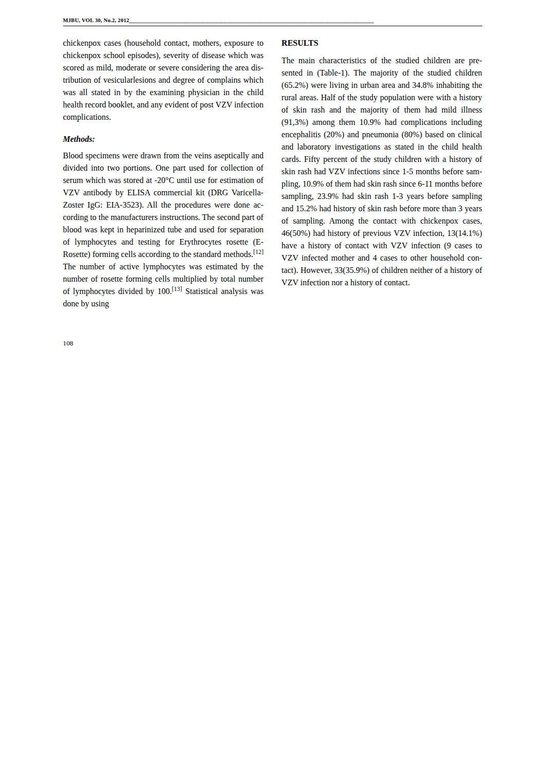MJBU, VOL 30, No.2, 2012______________________________________________________________________________________
chickenpox cases (household contact, mothers, exposure to chickenpox school episodes), severity of disease which was scored as mild, moderate or severe considering the area distribution of vesicularlesions and degree of complains which was all stated in by the examining physician in the child health record booklet, and any evident of post VZV infection complications.
Methods:
Blood specimens were drawn from the veins aseptically and divided into two portions. One part used for collection of serum which was stored at -20°C until use for estimation of VZV antibody by ELISA commercial kit (DRG Varicella-Zoster IgG: EIA-3523). All the procedures were done according to the manufacturers instructions. The second part of blood was kept in heparinized tube and used for separation of lymphocytes and testing for Erythrocytes rosette (E-Rosette) forming cells according to the standard methods.[12] The number of active lymphocytes was estimated by the number of rosette forming cells multiplied by total number of lymphocytes divided by 100.[13] Statistical analysis was done by using
Results
The main characteristics of the studied children are presented in (Table-1). The majority of the studied children (65.2%) were living in urban area and 34.8% inhabiting the rural areas. Half of the study population were with a history of skin rash and the majority of them had mild illness (91,3%) among them 10.9% had complications including encephalitis (20%) and pneumonia (80%) based on clinical and laboratory investigations as stated in the child health cards. Fifty percent of the study children with a history of skin rash had VZV infections since 1-5 months before sampling, 10.9% of them had skin rash since 6-11 months before sampling, 23.9% had skin rash 1-3 years before sampling and 15.2% had history of skin rash before more than 3 years of sampling. Among the contact with chickenpox cases, 46(50%) had history of previous VZV infection, 13(14.1%) have a history of contact with VZV infection (9 cases to VZV infected mother and 4 cases to other household contact). However, 33(35.9%) of children neither of a history of VZV infection nor a history of contact.
108